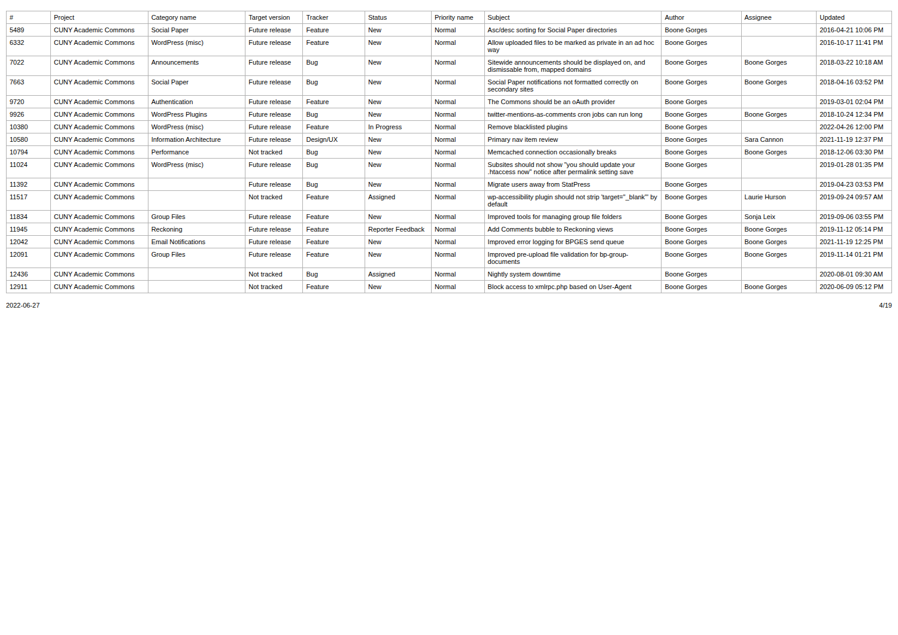| # | Project | Category name | Target version | Tracker | Status | Priority name | Subject | Author | Assignee | Updated |
| --- | --- | --- | --- | --- | --- | --- | --- | --- | --- | --- |
| 5489 | CUNY Academic Commons | Social Paper | Future release | Feature | New | Normal | Asc/desc sorting for Social Paper directories | Boone Gorges | | 2016-04-21 10:06 PM |
| 6332 | CUNY Academic Commons | WordPress (misc) | Future release | Feature | New | Normal | Allow uploaded files to be marked as private in an ad hoc way | Boone Gorges | | 2016-10-17 11:41 PM |
| 7022 | CUNY Academic Commons | Announcements | Future release | Bug | New | Normal | Sitewide announcements should be displayed on, and dismissable from, mapped domains | Boone Gorges | Boone Gorges | 2018-03-22 10:18 AM |
| 7663 | CUNY Academic Commons | Social Paper | Future release | Bug | New | Normal | Social Paper notifications not formatted correctly on secondary sites | Boone Gorges | Boone Gorges | 2018-04-16 03:52 PM |
| 9720 | CUNY Academic Commons | Authentication | Future release | Feature | New | Normal | The Commons should be an oAuth provider | Boone Gorges | | 2019-03-01 02:04 PM |
| 9926 | CUNY Academic Commons | WordPress Plugins | Future release | Bug | New | Normal | twitter-mentions-as-comments cron jobs can run long | Boone Gorges | Boone Gorges | 2018-10-24 12:34 PM |
| 10380 | CUNY Academic Commons | WordPress (misc) | Future release | Feature | In Progress | Normal | Remove blacklisted plugins | Boone Gorges | | 2022-04-26 12:00 PM |
| 10580 | CUNY Academic Commons | Information Architecture | Future release | Design/UX | New | Normal | Primary nav item review | Boone Gorges | Sara Cannon | 2021-11-19 12:37 PM |
| 10794 | CUNY Academic Commons | Performance | Not tracked | Bug | New | Normal | Memcached connection occasionally breaks | Boone Gorges | Boone Gorges | 2018-12-06 03:30 PM |
| 11024 | CUNY Academic Commons | WordPress (misc) | Future release | Bug | New | Normal | Subsites should not show "you should update your .htaccess now" notice after permalink setting save | Boone Gorges | | 2019-01-28 01:35 PM |
| 11392 | CUNY Academic Commons | | Future release | Bug | New | Normal | Migrate users away from StatPress | Boone Gorges | | 2019-04-23 03:53 PM |
| 11517 | CUNY Academic Commons | | Not tracked | Feature | Assigned | Normal | wp-accessibility plugin should not strip 'target="_blank"' by default | Boone Gorges | Laurie Hurson | 2019-09-24 09:57 AM |
| 11834 | CUNY Academic Commons | Group Files | Future release | Feature | New | Normal | Improved tools for managing group file folders | Boone Gorges | Sonja Leix | 2019-09-06 03:55 PM |
| 11945 | CUNY Academic Commons | Reckoning | Future release | Feature | Reporter Feedback | Normal | Add Comments bubble to Reckoning views | Boone Gorges | Boone Gorges | 2019-11-12 05:14 PM |
| 12042 | CUNY Academic Commons | Email Notifications | Future release | Feature | New | Normal | Improved error logging for BPGES send queue | Boone Gorges | Boone Gorges | 2021-11-19 12:25 PM |
| 12091 | CUNY Academic Commons | Group Files | Future release | Feature | New | Normal | Improved pre-upload file validation for bp-group-documents | Boone Gorges | Boone Gorges | 2019-11-14 01:21 PM |
| 12436 | CUNY Academic Commons | | Not tracked | Bug | Assigned | Normal | Nightly system downtime | Boone Gorges | | 2020-08-01 09:30 AM |
| 12911 | CUNY Academic Commons | | Not tracked | Feature | New | Normal | Block access to xmlrpc.php based on User-Agent | Boone Gorges | Boone Gorges | 2020-06-09 05:12 PM |
2022-06-27 4/19